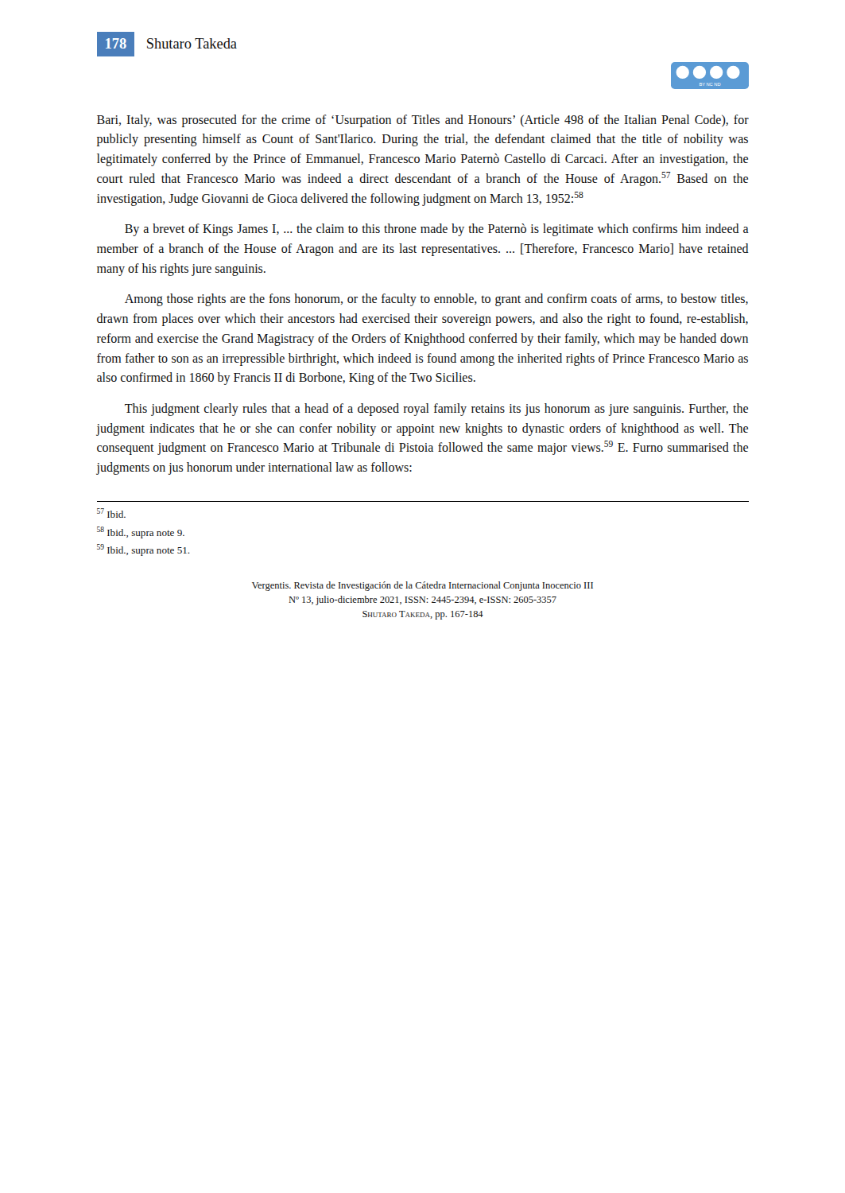178 Shutaro Takeda
Bari, Italy, was prosecuted for the crime of ‘Usurpation of Titles and Honours’ (Article 498 of the Italian Penal Code), for publicly presenting himself as Count of Sant'Ilarico. During the trial, the defendant claimed that the title of nobility was legitimately conferred by the Prince of Emmanuel, Francesco Mario Paternò Castello di Carcaci. After an investigation, the court ruled that Francesco Mario was indeed a direct descendant of a branch of the House of Aragon.57 Based on the investigation, Judge Giovanni de Gioca delivered the following judgment on March 13, 1952:58
By a brevet of Kings James I, ... the claim to this throne made by the Paternò is legitimate which confirms him indeed a member of a branch of the House of Aragon and are its last representatives. ... [Therefore, Francesco Mario] have retained many of his rights jure sanguinis.
Among those rights are the fons honorum, or the faculty to ennoble, to grant and confirm coats of arms, to bestow titles, drawn from places over which their ancestors had exercised their sovereign powers, and also the right to found, re-establish, reform and exercise the Grand Magistracy of the Orders of Knighthood conferred by their family, which may be handed down from father to son as an irrepressible birthright, which indeed is found among the inherited rights of Prince Francesco Mario as also confirmed in 1860 by Francis II di Borbone, King of the Two Sicilies.
This judgment clearly rules that a head of a deposed royal family retains its jus honorum as jure sanguinis. Further, the judgment indicates that he or she can confer nobility or appoint new knights to dynastic orders of knighthood as well. The consequent judgment on Francesco Mario at Tribunale di Pistoia followed the same major views.59 E. Furno summarised the judgments on jus honorum under international law as follows:
57 Ibid.
58 Ibid., supra note 9.
59 Ibid., supra note 51.
Vergentis. Revista de Investigación de la Cátedra Internacional Conjunta Inocencio III
Nº 13, julio-diciembre 2021, ISSN: 2445-2394, e-ISSN: 2605-3357
Shutaro Takeda, pp. 167-184